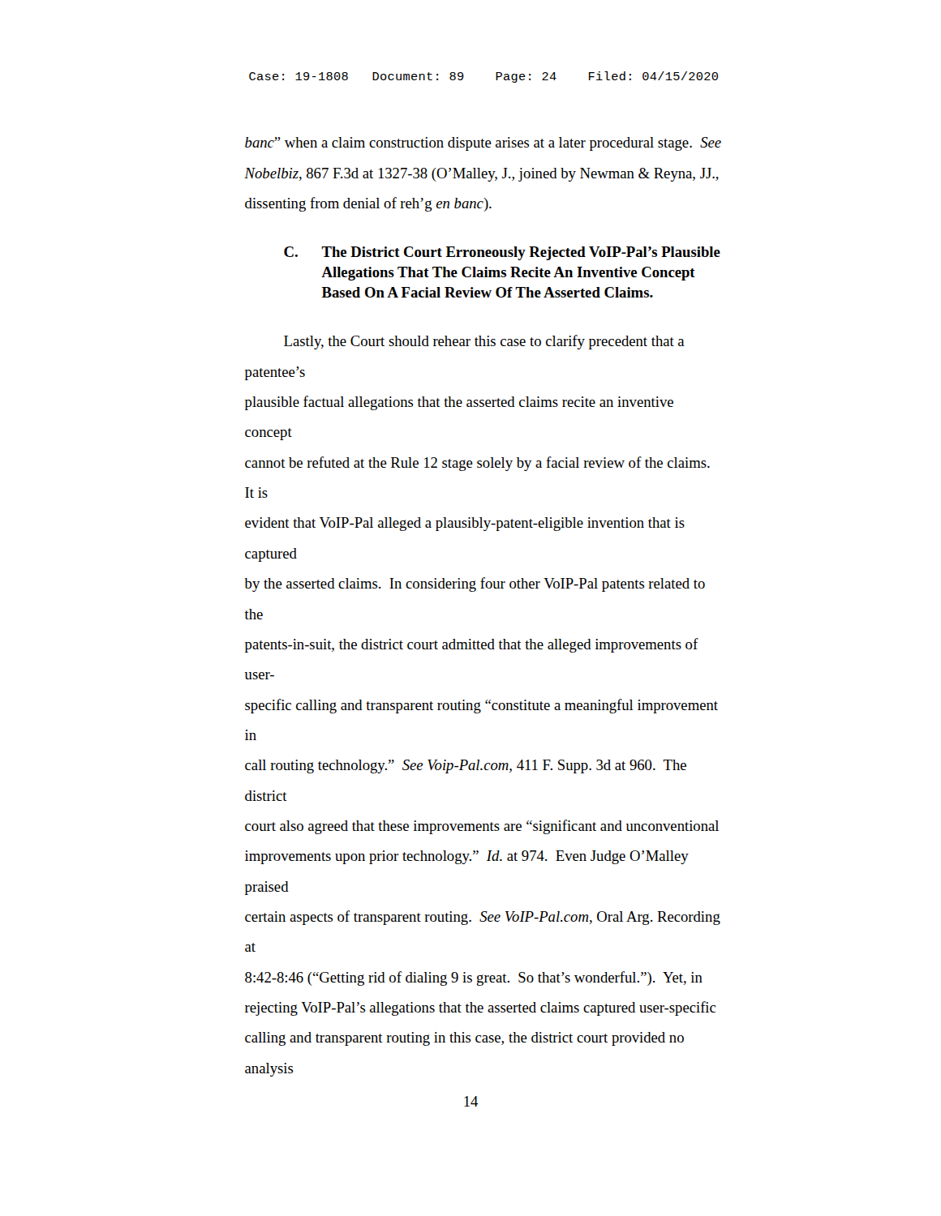Case: 19-1808 Document: 89 Page: 24 Filed: 04/15/2020
banc” when a claim construction dispute arises at a later procedural stage. See
Nobelbiz, 867 F.3d at 1327-38 (O’Malley, J., joined by Newman & Reyna, JJ.,
dissenting from denial of reh’g en banc).
C.
The District Court Erroneously Rejected VoIP-Pal’s Plausible Allegations That The Claims Recite An Inventive Concept Based On A Facial Review Of The Asserted Claims.
Lastly, the Court should rehear this case to clarify precedent that a patentee’s
plausible factual allegations that the asserted claims recite an inventive concept
cannot be refuted at the Rule 12 stage solely by a facial review of the claims. It is
evident that VoIP-Pal alleged a plausibly-patent-eligible invention that is captured
by the asserted claims. In considering four other VoIP-Pal patents related to the
patents-in-suit, the district court admitted that the alleged improvements of user-
specific calling and transparent routing “constitute a meaningful improvement in
call routing technology.” See Voip-Pal.com, 411 F. Supp. 3d at 960. The district
court also agreed that these improvements are “significant and unconventional
improvements upon prior technology.” Id. at 974. Even Judge O’Malley praised
certain aspects of transparent routing. See VoIP-Pal.com, Oral Arg. Recording at
8:42-8:46 (“Getting rid of dialing 9 is great. So that’s wonderful.”). Yet, in
rejecting VoIP-Pal’s allegations that the asserted claims captured user-specific
calling and transparent routing in this case, the district court provided no analysis
14